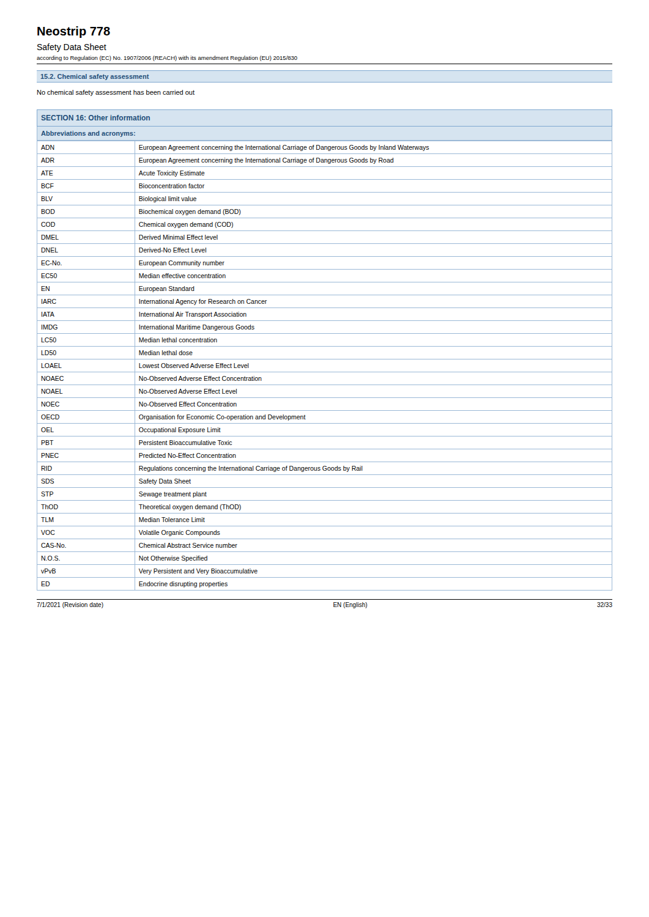Neostrip 778
Safety Data Sheet
according to Regulation (EC) No. 1907/2006 (REACH) with its amendment Regulation (EU) 2015/830
15.2. Chemical safety assessment
No chemical safety assessment has been carried out
SECTION 16: Other information
Abbreviations and acronyms:
| ADN | European Agreement concerning the International Carriage of Dangerous Goods by Inland Waterways |
| ADR | European Agreement concerning the International Carriage of Dangerous Goods by Road |
| ATE | Acute Toxicity Estimate |
| BCF | Bioconcentration factor |
| BLV | Biological limit value |
| BOD | Biochemical oxygen demand (BOD) |
| COD | Chemical oxygen demand (COD) |
| DMEL | Derived Minimal Effect level |
| DNEL | Derived-No Effect Level |
| EC-No. | European Community number |
| EC50 | Median effective concentration |
| EN | European Standard |
| IARC | International Agency for Research on Cancer |
| IATA | International Air Transport Association |
| IMDG | International Maritime Dangerous Goods |
| LC50 | Median lethal concentration |
| LD50 | Median lethal dose |
| LOAEL | Lowest Observed Adverse Effect Level |
| NOAEC | No-Observed Adverse Effect Concentration |
| NOAEL | No-Observed Adverse Effect Level |
| NOEC | No-Observed Effect Concentration |
| OECD | Organisation for Economic Co-operation and Development |
| OEL | Occupational Exposure Limit |
| PBT | Persistent Bioaccumulative Toxic |
| PNEC | Predicted No-Effect Concentration |
| RID | Regulations concerning the International Carriage of Dangerous Goods by Rail |
| SDS | Safety Data Sheet |
| STP | Sewage treatment plant |
| ThOD | Theoretical oxygen demand (ThOD) |
| TLM | Median Tolerance Limit |
| VOC | Volatile Organic Compounds |
| CAS-No. | Chemical Abstract Service number |
| N.O.S. | Not Otherwise Specified |
| vPvB | Very Persistent and Very Bioaccumulative |
| ED | Endocrine disrupting properties |
7/1/2021 (Revision date) EN (English) 32/33